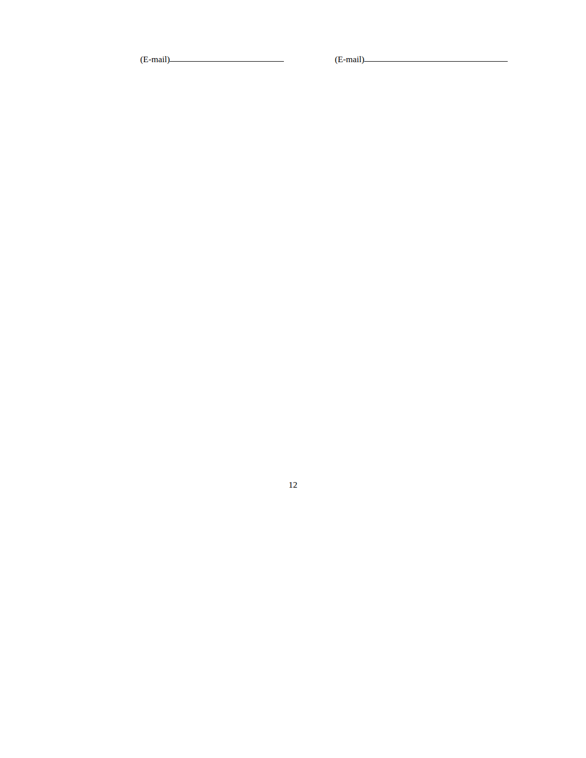(E-mail) (E-mail)
12